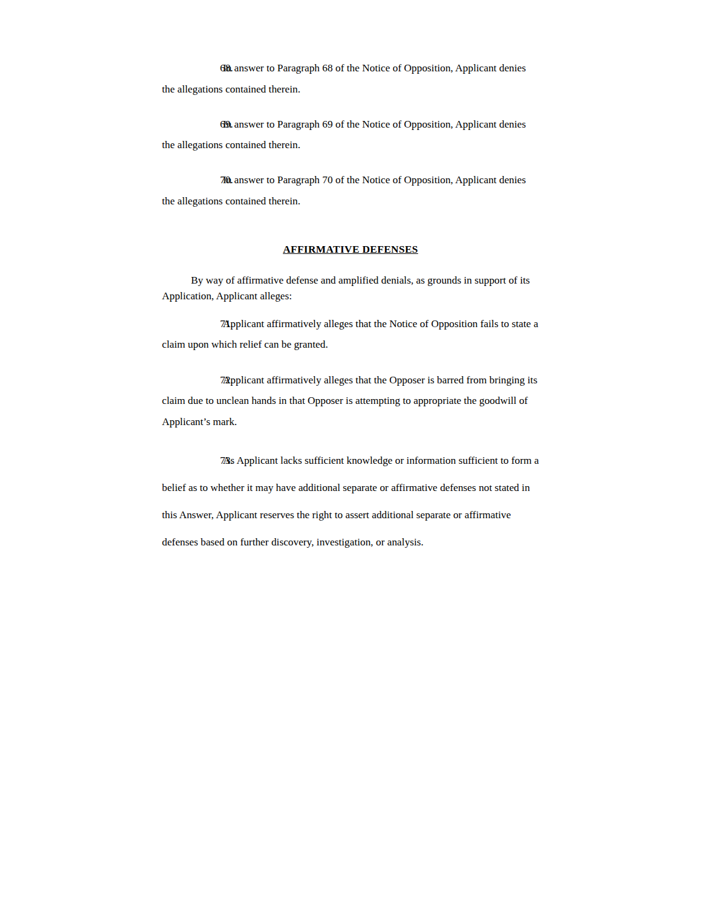68. In answer to Paragraph 68 of the Notice of Opposition, Applicant denies the allegations contained therein.
69. In answer to Paragraph 69 of the Notice of Opposition, Applicant denies the allegations contained therein.
70. In answer to Paragraph 70 of the Notice of Opposition, Applicant denies the allegations contained therein.
AFFIRMATIVE DEFENSES
By way of affirmative defense and amplified denials, as grounds in support of its Application, Applicant alleges:
71. Applicant affirmatively alleges that the Notice of Opposition fails to state a claim upon which relief can be granted.
72. Applicant affirmatively alleges that the Opposer is barred from bringing its claim due to unclean hands in that Opposer is attempting to appropriate the goodwill of Applicant’s mark.
73. As Applicant lacks sufficient knowledge or information sufficient to form a belief as to whether it may have additional separate or affirmative defenses not stated in this Answer, Applicant reserves the right to assert additional separate or affirmative defenses based on further discovery, investigation, or analysis.